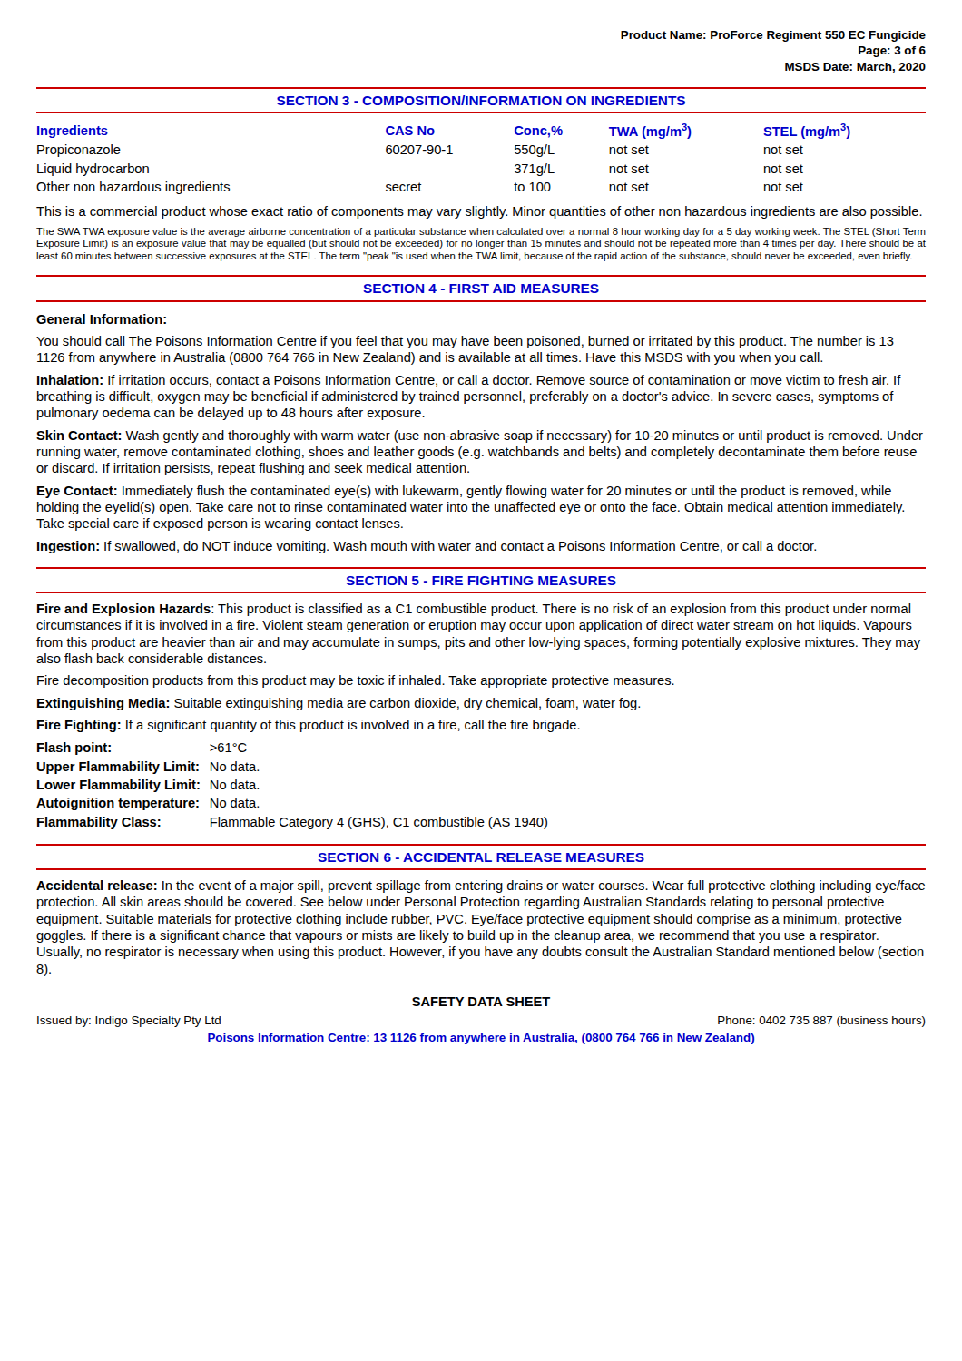Product Name: ProForce Regiment 550 EC Fungicide
Page: 3 of 6
MSDS Date: March, 2020
SECTION 3 - COMPOSITION/INFORMATION ON INGREDIENTS
| Ingredients | CAS No | Conc,% | TWA (mg/m 3 ) | STEL (mg/m 3 ) |
| --- | --- | --- | --- | --- |
| Propiconazole | 60207-90-1 | 550g/L | not set | not set |
| Liquid hydrocarbon | | 371g/L | not set | not set |
| Other non hazardous ingredients | secret | to 100 | not set | not set |
This is a commercial product whose exact ratio of components may vary slightly. Minor quantities of other non hazardous ingredients are also possible.
The SWA TWA exposure value is the average airborne concentration of a particular substance when calculated over a normal 8 hour working day for a 5 day working week. The STEL (Short Term Exposure Limit) is an exposure value that may be equalled (but should not be exceeded) for no longer than 15 minutes and should not be repeated more than 4 times per day. There should be at least 60 minutes between successive exposures at the STEL. The term "peak "is used when the TWA limit, because of the rapid action of the substance, should never be exceeded, even briefly.
SECTION 4 - FIRST AID MEASURES
General Information:
You should call The Poisons Information Centre if you feel that you may have been poisoned, burned or irritated by this product. The number is 13 1126 from anywhere in Australia (0800 764 766 in New Zealand) and is available at all times. Have this MSDS with you when you call.
Inhalation: If irritation occurs, contact a Poisons Information Centre, or call a doctor. Remove source of contamination or move victim to fresh air. If breathing is difficult, oxygen may be beneficial if administered by trained personnel, preferably on a doctor's advice. In severe cases, symptoms of pulmonary oedema can be delayed up to 48 hours after exposure.
Skin Contact: Wash gently and thoroughly with warm water (use non-abrasive soap if necessary) for 10-20 minutes or until product is removed. Under running water, remove contaminated clothing, shoes and leather goods (e.g. watchbands and belts) and completely decontaminate them before reuse or discard. If irritation persists, repeat flushing and seek medical attention.
Eye Contact: Immediately flush the contaminated eye(s) with lukewarm, gently flowing water for 20 minutes or until the product is removed, while holding the eyelid(s) open. Take care not to rinse contaminated water into the unaffected eye or onto the face. Obtain medical attention immediately. Take special care if exposed person is wearing contact lenses.
Ingestion: If swallowed, do NOT induce vomiting. Wash mouth with water and contact a Poisons Information Centre, or call a doctor.
SECTION 5 - FIRE FIGHTING MEASURES
Fire and Explosion Hazards: This product is classified as a C1 combustible product. There is no risk of an explosion from this product under normal circumstances if it is involved in a fire. Violent steam generation or eruption may occur upon application of direct water stream on hot liquids. Vapours from this product are heavier than air and may accumulate in sumps, pits and other low-lying spaces, forming potentially explosive mixtures. They may also flash back considerable distances.
Fire decomposition products from this product may be toxic if inhaled. Take appropriate protective measures.
Extinguishing Media: Suitable extinguishing media are carbon dioxide, dry chemical, foam, water fog.
Fire Fighting: If a significant quantity of this product is involved in a fire, call the fire brigade.
| Flash point: | >61°C |
| Upper Flammability Limit: | No data. |
| Lower Flammability Limit: | No data. |
| Autoignition temperature: | No data. |
| Flammability Class: | Flammable Category 4 (GHS), C1 combustible (AS 1940) |
SECTION 6 - ACCIDENTAL RELEASE MEASURES
Accidental release: In the event of a major spill, prevent spillage from entering drains or water courses. Wear full protective clothing including eye/face protection. All skin areas should be covered. See below under Personal Protection regarding Australian Standards relating to personal protective equipment. Suitable materials for protective clothing include rubber, PVC. Eye/face protective equipment should comprise as a minimum, protective goggles. If there is a significant chance that vapours or mists are likely to build up in the cleanup area, we recommend that you use a respirator. Usually, no respirator is necessary when using this product. However, if you have any doubts consult the Australian Standard mentioned below (section 8).
SAFETY DATA SHEET
Issued by: Indigo Specialty Pty Ltd Phone: 0402 735 887 (business hours)
Poisons Information Centre: 13 1126 from anywhere in Australia, (0800 764 766 in New Zealand)